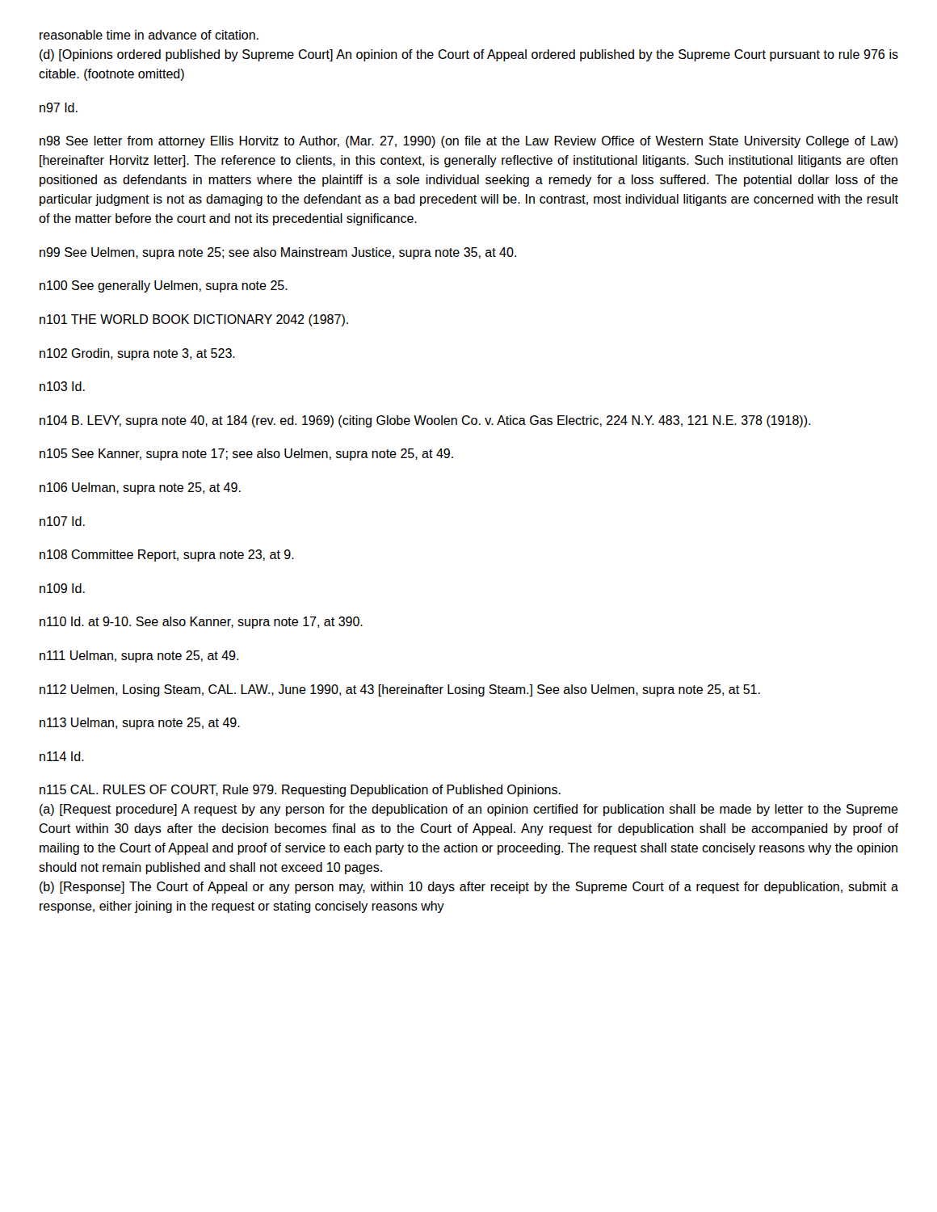reasonable time in advance of citation.
(d) [Opinions ordered published by Supreme Court] An opinion of the Court of Appeal ordered published by the Supreme Court pursuant to rule 976 is citable. (footnote omitted)
n97 Id.
n98 See letter from attorney Ellis Horvitz to Author, (Mar. 27, 1990) (on file at the Law Review Office of Western State University College of Law) [hereinafter Horvitz letter]. The reference to clients, in this context, is generally reflective of institutional litigants. Such institutional litigants are often positioned as defendants in matters where the plaintiff is a sole individual seeking a remedy for a loss suffered. The potential dollar loss of the particular judgment is not as damaging to the defendant as a bad precedent will be. In contrast, most individual litigants are concerned with the result of the matter before the court and not its precedential significance.
n99 See Uelmen, supra note 25; see also Mainstream Justice, supra note 35, at 40.
n100 See generally Uelmen, supra note 25.
n101 THE WORLD BOOK DICTIONARY 2042 (1987).
n102 Grodin, supra note 3, at 523.
n103 Id.
n104 B. LEVY, supra note 40, at 184 (rev. ed. 1969) (citing Globe Woolen Co. v. Atica Gas Electric, 224 N.Y. 483, 121 N.E. 378 (1918)).
n105 See Kanner, supra note 17; see also Uelmen, supra note 25, at 49.
n106 Uelman, supra note 25, at 49.
n107 Id.
n108 Committee Report, supra note 23, at 9.
n109 Id.
n110 Id. at 9-10. See also Kanner, supra note 17, at 390.
n111 Uelman, supra note 25, at 49.
n112 Uelmen, Losing Steam, CAL. LAW., June 1990, at 43 [hereinafter Losing Steam.] See also Uelmen, supra note 25, at 51.
n113 Uelman, supra note 25, at 49.
n114 Id.
n115 CAL. RULES OF COURT, Rule 979. Requesting Depublication of Published Opinions.
(a) [Request procedure] A request by any person for the depublication of an opinion certified for publication shall be made by letter to the Supreme Court within 30 days after the decision becomes final as to the Court of Appeal. Any request for depublication shall be accompanied by proof of mailing to the Court of Appeal and proof of service to each party to the action or proceeding. The request shall state concisely reasons why the opinion should not remain published and shall not exceed 10 pages.
(b) [Response] The Court of Appeal or any person may, within 10 days after receipt by the Supreme Court of a request for depublication, submit a response, either joining in the request or stating concisely reasons why